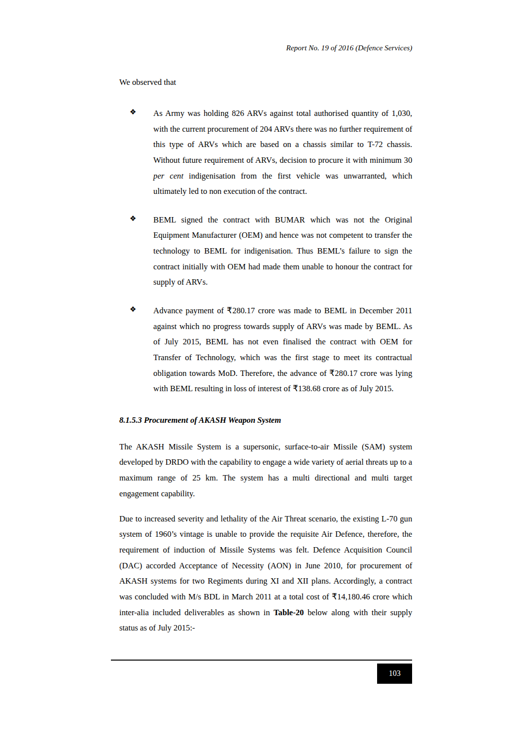Report No. 19 of 2016 (Defence Services)
We observed that
As Army was holding 826 ARVs against total authorised quantity of 1,030, with the current procurement of 204 ARVs there was no further requirement of this type of ARVs which are based on a chassis similar to T-72 chassis. Without future requirement of ARVs, decision to procure it with minimum 30 per cent indigenisation from the first vehicle was unwarranted, which ultimately led to non execution of the contract.
BEML signed the contract with BUMAR which was not the Original Equipment Manufacturer (OEM) and hence was not competent to transfer the technology to BEML for indigenisation. Thus BEML’s failure to sign the contract initially with OEM had made them unable to honour the contract for supply of ARVs.
Advance payment of ₹280.17 crore was made to BEML in December 2011 against which no progress towards supply of ARVs was made by BEML. As of July 2015, BEML has not even finalised the contract with OEM for Transfer of Technology, which was the first stage to meet its contractual obligation towards MoD. Therefore, the advance of ₹280.17 crore was lying with BEML resulting in loss of interest of ₹138.68 crore as of July 2015.
8.1.5.3 Procurement of AKASH Weapon System
The AKASH Missile System is a supersonic, surface-to-air Missile (SAM) system developed by DRDO with the capability to engage a wide variety of aerial threats up to a maximum range of 25 km. The system has a multi directional and multi target engagement capability.
Due to increased severity and lethality of the Air Threat scenario, the existing L-70 gun system of 1960’s vintage is unable to provide the requisite Air Defence, therefore, the requirement of induction of Missile Systems was felt. Defence Acquisition Council (DAC) accorded Acceptance of Necessity (AON) in June 2010, for procurement of AKASH systems for two Regiments during XI and XII plans. Accordingly, a contract was concluded with M/s BDL in March 2011 at a total cost of ₹14,180.46 crore which inter-alia included deliverables as shown in Table-20 below along with their supply status as of July 2015:-
103